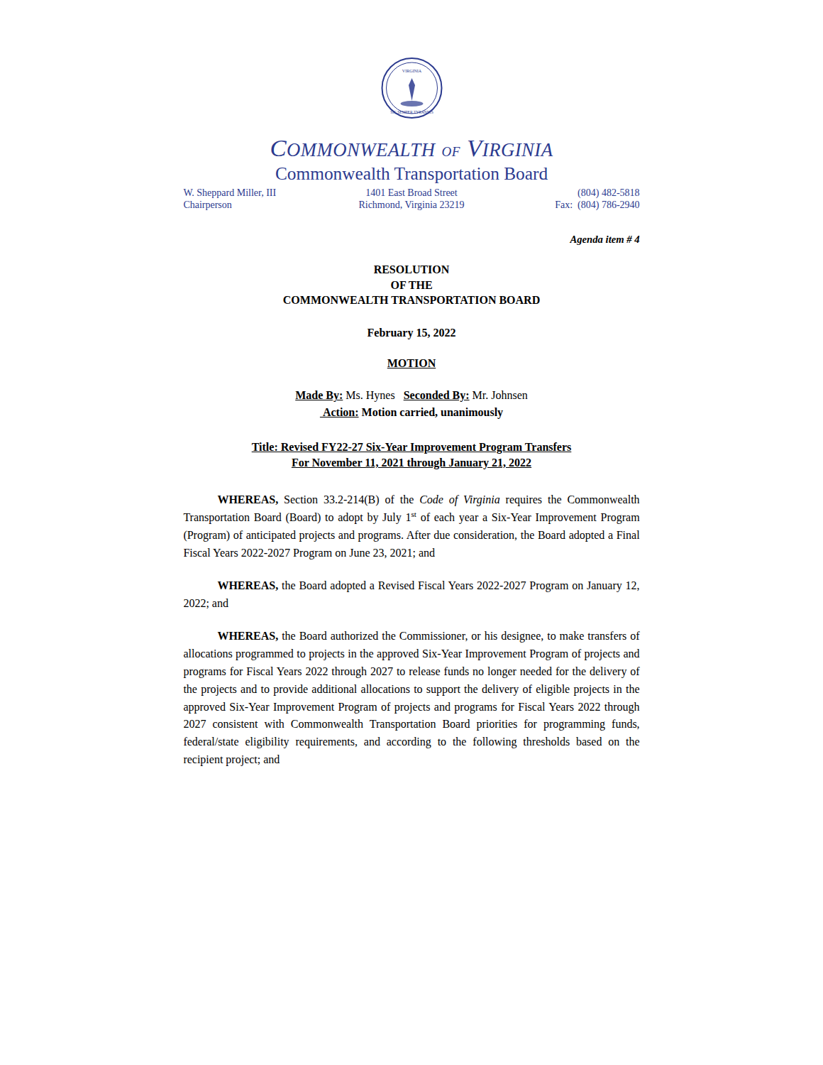VIRGINIA SIC SEMPER TYRANNIS
COMMONWEALTH of VIRGINIA
Commonwealth Transportation Board
| W. Sheppard Miller, III | 1401 East Broad Street | (804) 482-5818 |
| Chairperson | Richmond, Virginia 23219 | Fax: (804) 786-2940 |
Agenda item # 4
RESOLUTION
OF THE
COMMONWEALTH TRANSPORTATION BOARD
February 15, 2022
MOTION
Made By: Ms. Hynes Seconded By: Mr. Johnsen
Action: Motion carried, unanimously
Title: Revised FY22-27 Six-Year Improvement Program Transfers
For November 11, 2021 through January 21, 2022
WHEREAS, Section 33.2-214(B) of the Code of Virginia requires the Commonwealth Transportation Board (Board) to adopt by July 1st of each year a Six-Year Improvement Program (Program) of anticipated projects and programs. After due consideration, the Board adopted a Final Fiscal Years 2022-2027 Program on June 23, 2021; and
WHEREAS, the Board adopted a Revised Fiscal Years 2022-2027 Program on January 12, 2022; and
WHEREAS, the Board authorized the Commissioner, or his designee, to make transfers of allocations programmed to projects in the approved Six-Year Improvement Program of projects and programs for Fiscal Years 2022 through 2027 to release funds no longer needed for the delivery of the projects and to provide additional allocations to support the delivery of eligible projects in the approved Six-Year Improvement Program of projects and programs for Fiscal Years 2022 through 2027 consistent with Commonwealth Transportation Board priorities for programming funds, federal/state eligibility requirements, and according to the following thresholds based on the recipient project; and